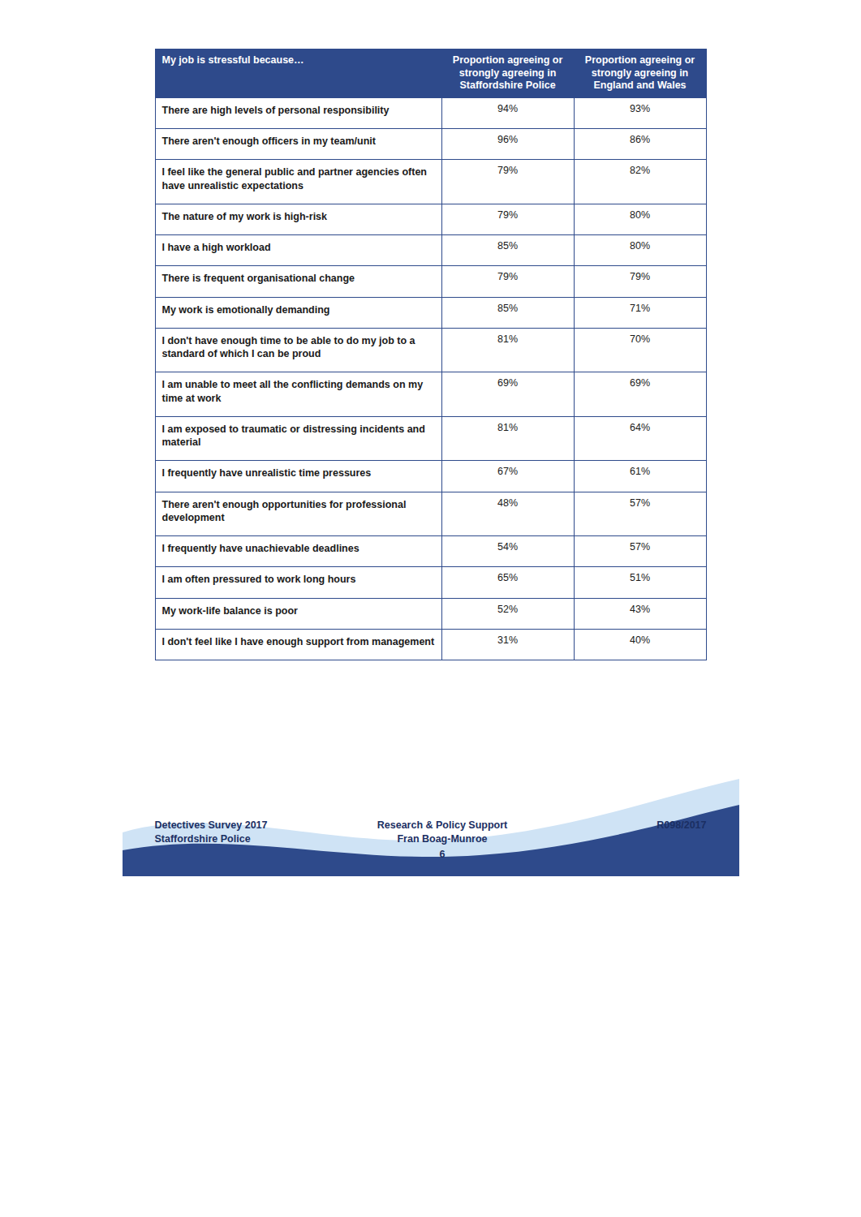| My job is stressful because… | Proportion agreeing or strongly agreeing in Staffordshire Police | Proportion agreeing or strongly agreeing in England and Wales |
| --- | --- | --- |
| There are high levels of personal responsibility | 94% | 93% |
| There aren't enough officers in my team/unit | 96% | 86% |
| I feel like the general public and partner agencies often have unrealistic expectations | 79% | 82% |
| The nature of my work is high-risk | 79% | 80% |
| I have a high workload | 85% | 80% |
| There is frequent organisational change | 79% | 79% |
| My work is emotionally demanding | 85% | 71% |
| I don't have enough time to be able to do my job to a standard of which I can be proud | 81% | 70% |
| I am unable to meet all the conflicting demands on my time at work | 69% | 69% |
| I am exposed to traumatic or distressing incidents and material | 81% | 64% |
| I frequently have unrealistic time pressures | 67% | 61% |
| There aren't enough opportunities for professional development | 48% | 57% |
| I frequently have unachievable deadlines | 54% | 57% |
| I am often pressured to work long hours | 65% | 51% |
| My work-life balance is poor | 52% | 43% |
| I don't feel like I have enough support from management | 31% | 40% |
Detectives Survey 2017
Staffordshire Police
Research & Policy Support
Fran Boag-Munroe
6
R098/2017